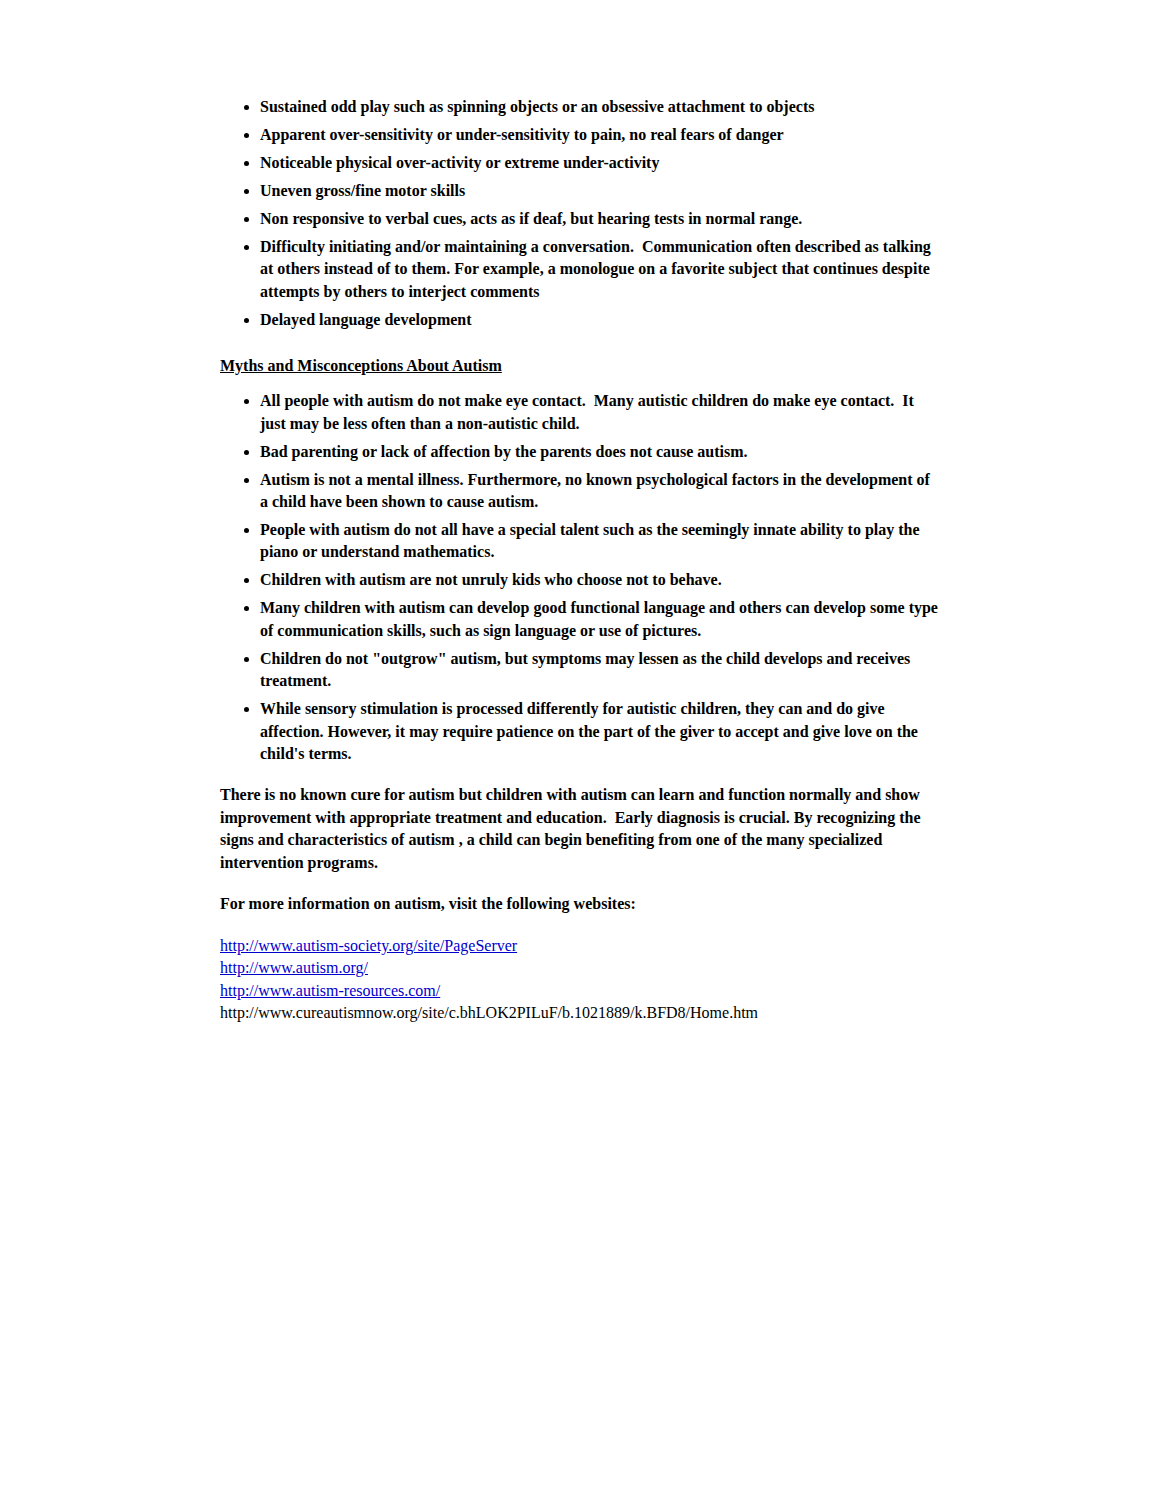Sustained odd play such as spinning objects or an obsessive attachment to objects
Apparent over-sensitivity or under-sensitivity to pain, no real fears of danger
Noticeable physical over-activity or extreme under-activity
Uneven gross/fine motor skills
Non responsive to verbal cues, acts as if deaf, but hearing tests in normal range.
Difficulty initiating and/or maintaining a conversation. Communication often described as talking at others instead of to them. For example, a monologue on a favorite subject that continues despite attempts by others to interject comments
Delayed language development
Myths and Misconceptions About Autism
All people with autism do not make eye contact. Many autistic children do make eye contact. It just may be less often than a non-autistic child.
Bad parenting or lack of affection by the parents does not cause autism.
Autism is not a mental illness. Furthermore, no known psychological factors in the development of a child have been shown to cause autism.
People with autism do not all have a special talent such as the seemingly innate ability to play the piano or understand mathematics.
Children with autism are not unruly kids who choose not to behave.
Many children with autism can develop good functional language and others can develop some type of communication skills, such as sign language or use of pictures.
Children do not "outgrow" autism, but symptoms may lessen as the child develops and receives treatment.
While sensory stimulation is processed differently for autistic children, they can and do give affection. However, it may require patience on the part of the giver to accept and give love on the child's terms.
There is no known cure for autism but children with autism can learn and function normally and show improvement with appropriate treatment and education. Early diagnosis is crucial. By recognizing the signs and characteristics of autism , a child can begin benefiting from one of the many specialized intervention programs.
For more information on autism, visit the following websites:
http://www.autism-society.org/site/PageServer http://www.autism.org/ http://www.autism-resources.com/ http://www.cureautismnow.org/site/c.bhLOK2PILuF/b.1021889/k.BFD8/Home.htm